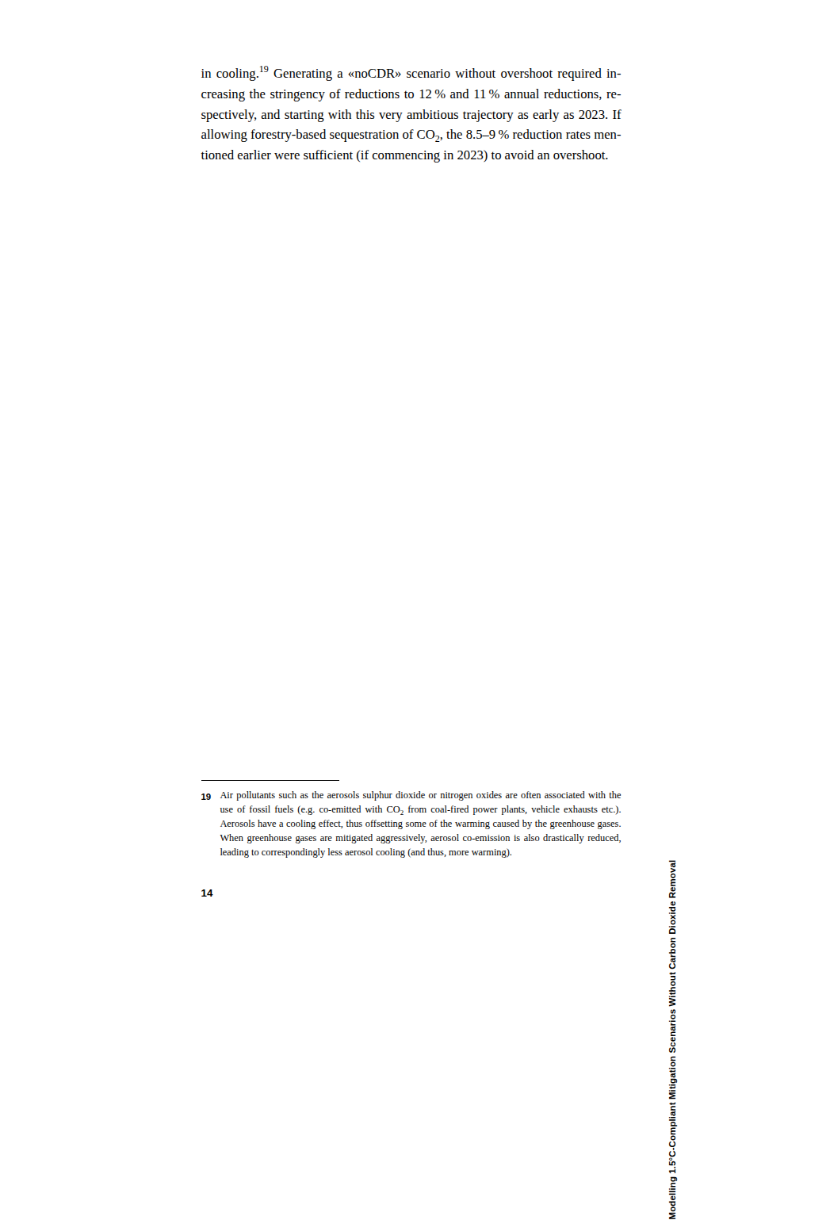in cooling.19 Generating a «noCDR» scenario without overshoot required increasing the stringency of reductions to 12 % and 11 % annual reductions, respectively, and starting with this very ambitious trajectory as early as 2023. If allowing forestry-based sequestration of CO2, the 8.5–9 % reduction rates mentioned earlier were sufficient (if commencing in 2023) to avoid an overshoot.
19
Air pollutants such as the aerosols sulphur dioxide or nitrogen oxides are often associated with the use of fossil fuels (e.g. co-emitted with CO2 from coal-fired power plants, vehicle exhausts etc.). Aerosols have a cooling effect, thus offsetting some of the warming caused by the greenhouse gases. When greenhouse gases are mitigated aggressively, aerosol co-emission is also drastically reduced, leading to correspondingly less aerosol cooling (and thus, more warming).
14
Modelling 1.5°C-Compliant Mitigation Scenarios Without Carbon Dioxide Removal